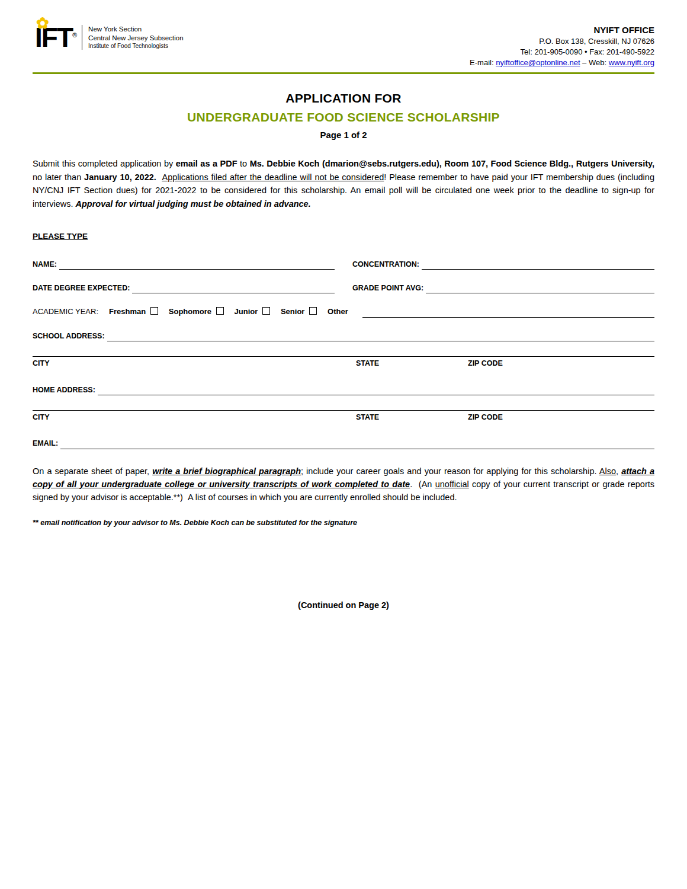✿IFT®
New York Section
Central New Jersey Subsection
Institute of Food Technologists
NYIFT OFFICE
P.O. Box 138, Cresskill, NJ 07626
Tel: 201-905-0090 • Fax: 201-490-5922
E-mail: nyiftoffice@optonline.net – Web: www.nyift.org
APPLICATION FOR
UNDERGRADUATE FOOD SCIENCE SCHOLARSHIP
Page 1 of 2
Submit this completed application by email as a PDF to Ms. Debbie Koch (dmarion@sebs.rutgers.edu), Room 107, Food Science Bldg., Rutgers University, no later than January 10, 2022. Applications filed after the deadline will not be considered! Please remember to have paid your IFT membership dues (including NY/CNJ IFT Section dues) for 2021-2022 to be considered for this scholarship. An email poll will be circulated one week prior to the deadline to sign-up for interviews. Approval for virtual judging must be obtained in advance.
PLEASE TYPE
NAME:
CONCENTRATION:
DATE DEGREE EXPECTED:
GRADE POINT AVG:
ACADEMIC YEAR: Freshman Sophomore Junior Senior Other
SCHOOL ADDRESS:
CITY STATE ZIP CODE
HOME ADDRESS:
CITY STATE ZIP CODE
EMAIL:
On a separate sheet of paper, write a brief biographical paragraph; include your career goals and your reason for applying for this scholarship. Also, attach a copy of all your undergraduate college or university transcripts of work completed to date. (An unofficial copy of your current transcript or grade reports signed by your advisor is acceptable.**) A list of courses in which you are currently enrolled should be included.
** email notification by your advisor to Ms. Debbie Koch can be substituted for the signature
(Continued on Page 2)